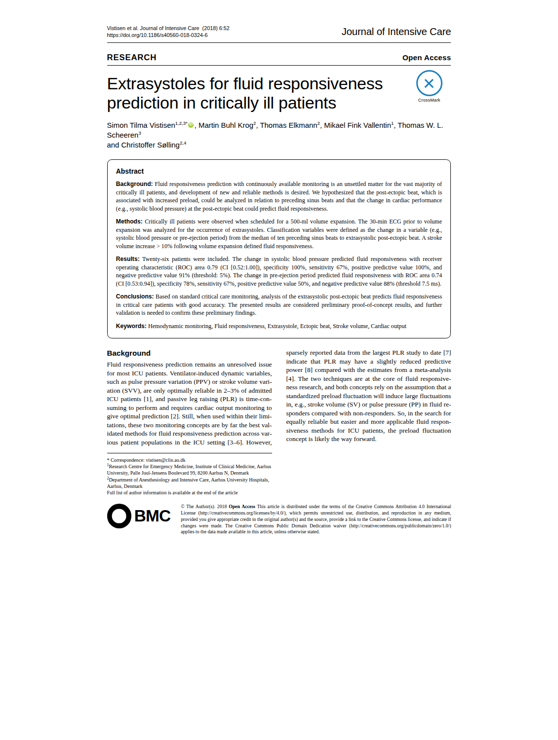Vistisen et al. Journal of Intensive Care (2018) 6:52
https://doi.org/10.1186/s40560-018-0324-6
Journal of Intensive Care
RESEARCH
Open Access
CrossMark
Extrasystoles for fluid responsiveness
prediction in critically ill patients
Simon Tilma Vistisen1,2,3* , Martin Buhl Krog2, Thomas Elkmann2, Mikael Fink Vallentin1, Thomas W. L. Scheeren3
and Christoffer Sølling2,4
Abstract
Background: Fluid responsiveness prediction with continuously available monitoring is an unsettled matter for the vast majority of critically ill patients, and development of new and reliable methods is desired. We hypothesized that the post-ectopic beat, which is associated with increased preload, could be analyzed in relation to preceding sinus beats and that the change in cardiac performance (e.g., systolic blood pressure) at the post-ectopic beat could predict fluid responsiveness.
Methods: Critically ill patients were observed when scheduled for a 500-ml volume expansion. The 30-min ECG prior to volume expansion was analyzed for the occurrence of extrasystoles. Classification variables were defined as the change in a variable (e.g., systolic blood pressure or pre-ejection period) from the median of ten preceding sinus beats to extrasystolic post-ectopic beat. A stroke volume increase > 10% following volume expansion defined fluid responsiveness.
Results: Twenty-six patients were included. The change in systolic blood pressure predicted fluid responsiveness with receiver operating characteristic (ROC) area 0.79 (CI [0.52:1.00]), specificity 100%, sensitivity 67%, positive predictive value 100%, and negative predictive value 91% (threshold: 5%). The change in pre-ejection period predicted fluid responsiveness with ROC area 0.74 (CI [0.53:0.94]), specificity 78%, sensitivity 67%, positive predictive value 50%, and negative predictive value 88% (threshold 7.5 ms).
Conclusions: Based on standard critical care monitoring, analysis of the extrasystolic post-ectopic beat predicts fluid responsiveness in critical care patients with good accuracy. The presented results are considered preliminary proof-of-concept results, and further validation is needed to confirm these preliminary findings.
Keywords: Hemodynamic monitoring, Fluid responsiveness, Extrasystole, Ectopic beat, Stroke volume, Cardiac output
Background
Fluid responsiveness prediction remains an unresolved issue for most ICU patients. Ventilator-induced dynamic variables, such as pulse pressure variation (PPV) or stroke volume variation (SVV), are only optimally reliable in 2–3% of admitted ICU patients [1], and passive leg raising (PLR) is time-consuming to perform and requires cardiac output monitoring to give optimal prediction [2]. Still, when used within their limitations, these two monitoring concepts are by far the best validated methods for fluid responsiveness prediction across various patient populations in the ICU setting [3–6]. However, sparsely reported data from the largest PLR study to date [7] indicate that PLR may have a slightly reduced predictive power [8] compared with the estimates from a meta-analysis [4]. The two techniques are at the core of fluid responsiveness research, and both concepts rely on the assumption that a standardized preload fluctuation will induce large fluctuations in, e.g., stroke volume (SV) or pulse pressure (PP) in fluid responders compared with non-responders. So, in the search for equally reliable but easier and more applicable fluid responsiveness methods for ICU patients, the preload fluctuation concept is likely the way forward.
* Correspondence: vistisen@clin.au.dk
1Research Centre for Emergency Medicine, Institute of Clinical Medicine, Aarhus University, Palle Juul-Jensens Boulevard 99, 8200 Aarhus N, Denmark
2Department of Anesthesiology and Intensive Care, Aarhus University Hospitals, Aarhus, Denmark
Full list of author information is available at the end of the article
BMC
© The Author(s). 2018 Open Access This article is distributed under the terms of the Creative Commons Attribution 4.0 International License (http://creativecommons.org/licenses/by/4.0/), which permits unrestricted use, distribution, and reproduction in any medium, provided you give appropriate credit to the original author(s) and the source, provide a link to the Creative Commons license, and indicate if changes were made. The Creative Commons Public Domain Dedication waiver (http://creativecommons.org/publicdomain/zero/1.0/) applies to the data made available in this article, unless otherwise stated.